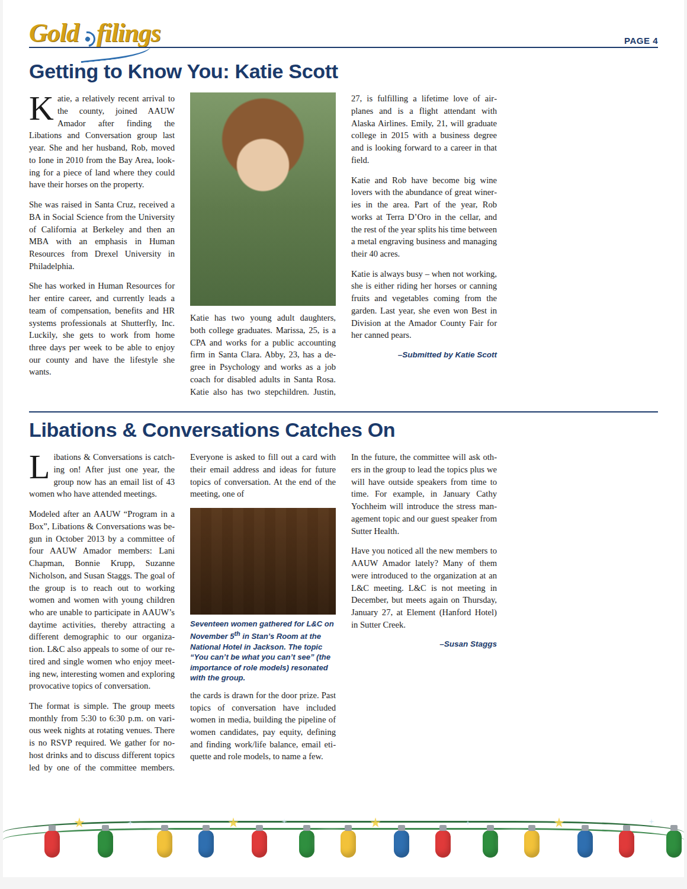Gold filings
PAGE 4
Getting to Know You: Katie Scott
Katie, a relatively recent arrival to the county, joined AAUW Amador after finding the Libations and Conversation group last year. She and her husband, Rob, moved to Ione in 2010 from the Bay Area, looking for a piece of land where they could have their horses on the property.
She was raised in Santa Cruz, received a BA in Social Science from the University of California at Berkeley and then an MBA with an emphasis in Human Resources from Drexel University in Philadelphia.
She has worked in Human Resources for her entire career, and currently leads a team of compensation, benefits and HR systems professionals at Shutterfly, Inc. Luckily, she gets to work from home three days per week to be able to enjoy our county and have the lifestyle she wants.
Katie has two young adult daughters, both college graduates. Marissa, 25, is a CPA and works for a public accounting firm in Santa Clara. Abby, 23, has a degree in Psychology and works as a job coach for disabled adults in Santa Rosa. Katie also has two stepchildren. Justin, 27, is fulfilling a lifetime love of airplanes and is a flight attendant with Alaska Airlines. Emily, 21, will graduate college in 2015 with a business degree and is looking forward to a career in that field.
Katie and Rob have become big wine lovers with the abundance of great wineries in the area. Part of the year, Rob works at Terra D’Oro in the cellar, and the rest of the year splits his time between a metal engraving business and managing their 40 acres.
Katie is always busy – when not working, she is either riding her horses or canning fruits and vegetables coming from the garden. Last year, she even won Best in Division at the Amador County Fair for her canned pears.
–Submitted by Katie Scott
Libations & Conversations Catches On
Libations & Conversations is catching on! After just one year, the group now has an email list of 43 women who have attended meetings.
Modeled after an AAUW “Program in a Box”, Libations & Conversations was begun in October 2013 by a committee of four AAUW Amador members: Lani Chapman, Bonnie Krupp, Suzanne Nicholson, and Susan Staggs. The goal of the group is to reach out to working women and women with young children who are unable to participate in AAUW’s daytime activities, thereby attracting a different demographic to our organization. L&C also appeals to some of our retired and single women who enjoy meeting new, interesting women and exploring provocative topics of conversation.
The format is simple. The group meets monthly from 5:30 to 6:30 p.m. on various week nights at rotating venues. There is no RSVP required. We gather for no-host drinks and to discuss different topics led by one of the committee members. Everyone is asked to fill out a card with their email address and ideas for future topics of conversation. At the end of the meeting, one of
Seventeen women gathered for L&C on November 5th in Stan’s Room at the National Hotel in Jackson. The topic “You can’t be what you can’t see” (the importance of role models) resonated with the group.
the cards is drawn for the door prize. Past topics of conversation have included women in media, building the pipeline of women candidates, pay equity, defining and finding work/life balance, email etiquette and role models, to name a few.
In the future, the committee will ask others in the group to lead the topics plus we will have outside speakers from time to time. For example, in January Cathy Yochheim will introduce the stress management topic and our guest speaker from Sutter Health.
Have you noticed all the new members to AAUW Amador lately? Many of them were introduced to the organization at an L&C meeting. L&C is not meeting in December, but meets again on Thursday, January 27, at Element (Hanford Hotel) in Sutter Creek.
–Susan Staggs